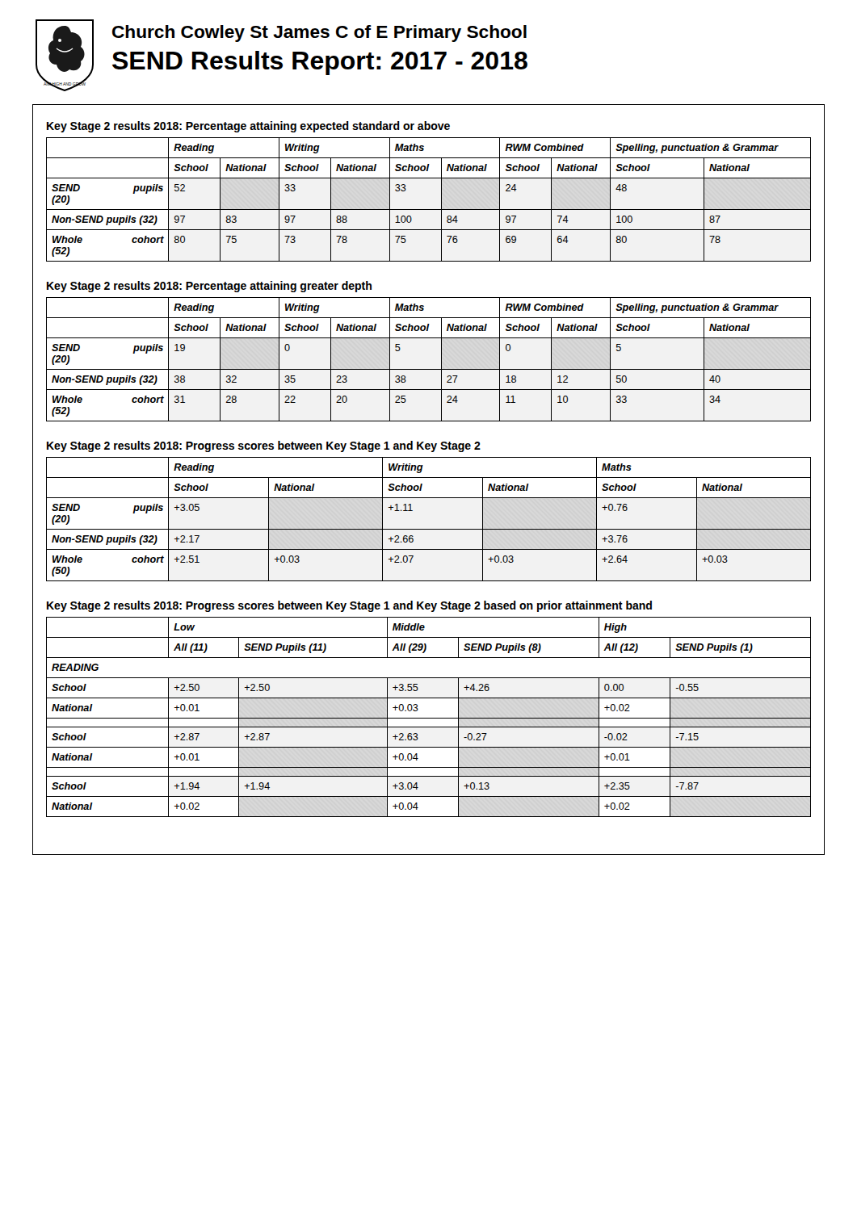AIM HIGH AND GROW
Church Cowley St James C of E Primary School
SEND Results Report: 2017 - 2018
Key Stage 2 results 2018: Percentage attaining expected standard or above
| | Reading | Writing | Maths | RWM Combined | Spelling, punctuation & Grammar |
| | School | National | School | National | School | National | School | National | School | National |
| SEND pupils (20) | 52 | | 33 | | 33 | | 24 | | 48 | |
| Non-SEND pupils (32) | 97 | 83 | 97 | 88 | 100 | 84 | 97 | 74 | 100 | 87 |
| Whole cohort (52) | 80 | 75 | 73 | 78 | 75 | 76 | 69 | 64 | 80 | 78 |
Key Stage 2 results 2018: Percentage attaining greater depth
| | Reading | Writing | Maths | RWM Combined | Spelling, punctuation & Grammar |
| | School | National | School | National | School | National | School | National | School | National |
| SEND pupils (20) | 19 | | 0 | | 5 | | 0 | | 5 | |
| Non-SEND pupils (32) | 38 | 32 | 35 | 23 | 38 | 27 | 18 | 12 | 50 | 40 |
| Whole cohort (52) | 31 | 28 | 22 | 20 | 25 | 24 | 11 | 10 | 33 | 34 |
Key Stage 2 results 2018: Progress scores between Key Stage 1 and Key Stage 2
| | Reading | Writing | Maths |
| | School | National | School | National | School | National |
| SEND pupils (20) | +3.05 | | +1.11 | | +0.76 | |
| Non-SEND pupils (32) | +2.17 | | +2.66 | | +3.76 | |
| Whole cohort (50) | +2.51 | +0.03 | +2.07 | +0.03 | +2.64 | +0.03 |
Key Stage 2 results 2018: Progress scores between Key Stage 1 and Key Stage 2 based on prior attainment band
| | Low | Middle | High |
| | All (11) | SEND Pupils (11) | All (29) | SEND Pupils (8) | All (12) | SEND Pupils (1) |
| READING |
| School | +2.50 | +2.50 | +3.55 | +4.26 | 0.00 | -0.55 |
| National | +0.01 | | +0.03 | | +0.02 | |
| School | +2.87 | +2.87 | +2.63 | -0.27 | -0.02 | -7.15 |
| National | +0.01 | | +0.04 | | +0.01 | |
| School | +1.94 | +1.94 | +3.04 | +0.13 | +2.35 | -7.87 |
| National | +0.02 | | +0.04 | | +0.02 | |